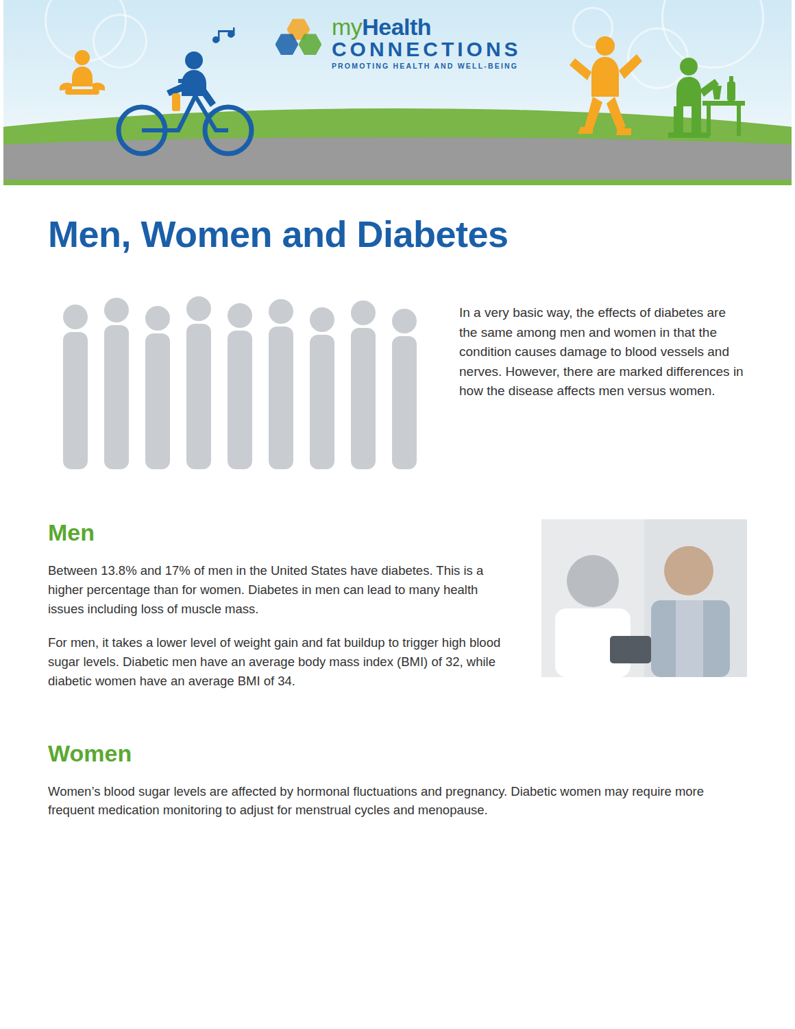myHealth
CONNECTIONS
PROMOTING HEALTH AND WELL-BEING
Men, Women and Diabetes
In a very basic way, the effects of diabetes are the same among men and women in that the condition causes damage to blood vessels and nerves. However, there are marked differences in how the disease affects men versus women.
Men
Between 13.8% and 17% of men in the United States have diabetes. This is a higher percentage than for women. Diabetes in men can lead to many health issues including loss of muscle mass.
For men, it takes a lower level of weight gain and fat buildup to trigger high blood sugar levels. Diabetic men have an average body mass index (BMI) of 32, while diabetic women have an average BMI of 34.
Women
Women’s blood sugar levels are affected by hormonal fluctuations and pregnancy. Diabetic women may require more frequent medication monitoring to adjust for menstrual cycles and menopause.